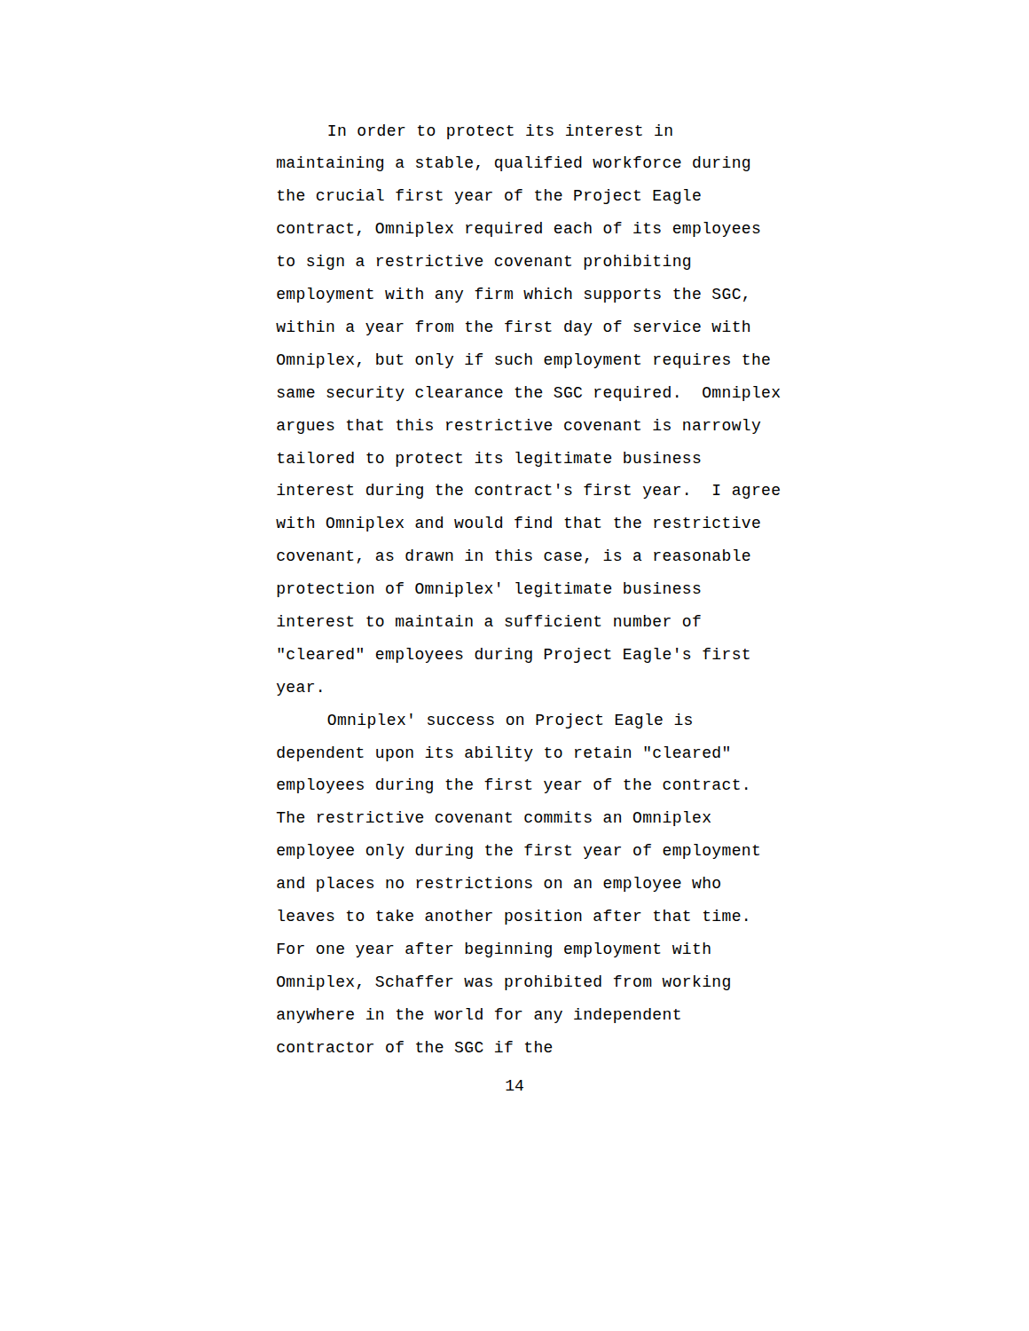In order to protect its interest in maintaining a stable, qualified workforce during the crucial first year of the Project Eagle contract, Omniplex required each of its employees to sign a restrictive covenant prohibiting employment with any firm which supports the SGC, within a year from the first day of service with Omniplex, but only if such employment requires the same security clearance the SGC required. Omniplex argues that this restrictive covenant is narrowly tailored to protect its legitimate business interest during the contract's first year. I agree with Omniplex and would find that the restrictive covenant, as drawn in this case, is a reasonable protection of Omniplex' legitimate business interest to maintain a sufficient number of "cleared" employees during Project Eagle's first year.
Omniplex' success on Project Eagle is dependent upon its ability to retain "cleared" employees during the first year of the contract. The restrictive covenant commits an Omniplex employee only during the first year of employment and places no restrictions on an employee who leaves to take another position after that time. For one year after beginning employment with Omniplex, Schaffer was prohibited from working anywhere in the world for any independent contractor of the SGC if the
14